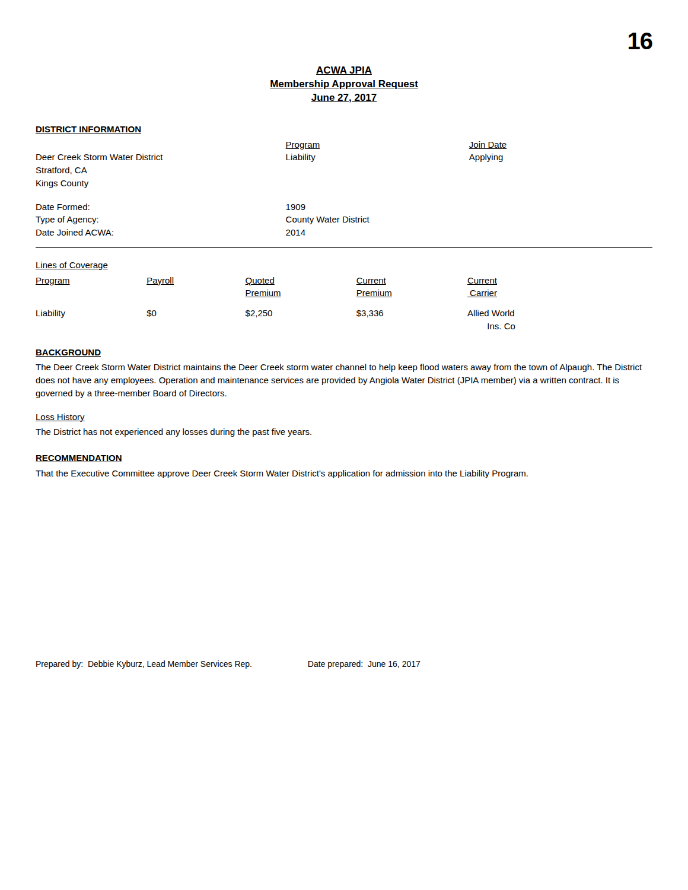16
ACWA JPIA Membership Approval Request June 27, 2017
DISTRICT INFORMATION
| | Program | Join Date |
| Deer Creek Storm Water District | Liability | Applying |
| Stratford, CA | | |
| Kings County | | |
| Date Formed: | 1909 |
| Type of Agency: | County Water District |
| Date Joined ACWA: | 2014 |
Lines of Coverage
| Program | Payroll | Quoted Premium | Current Premium | Current Carrier |
| --- | --- | --- | --- | --- |
| Liability | $0 | $2,250 | $3,336 | Allied World Ins. Co |
BACKGROUND
The Deer Creek Storm Water District maintains the Deer Creek storm water channel to help keep flood waters away from the town of Alpaugh. The District does not have any employees. Operation and maintenance services are provided by Angiola Water District (JPIA member) via a written contract. It is governed by a three-member Board of Directors.
Loss History
The District has not experienced any losses during the past five years.
RECOMMENDATION
That the Executive Committee approve Deer Creek Storm Water District's application for admission into the Liability Program.
Prepared by: Debbie Kyburz, Lead Member Services Rep. Date prepared: June 16, 2017